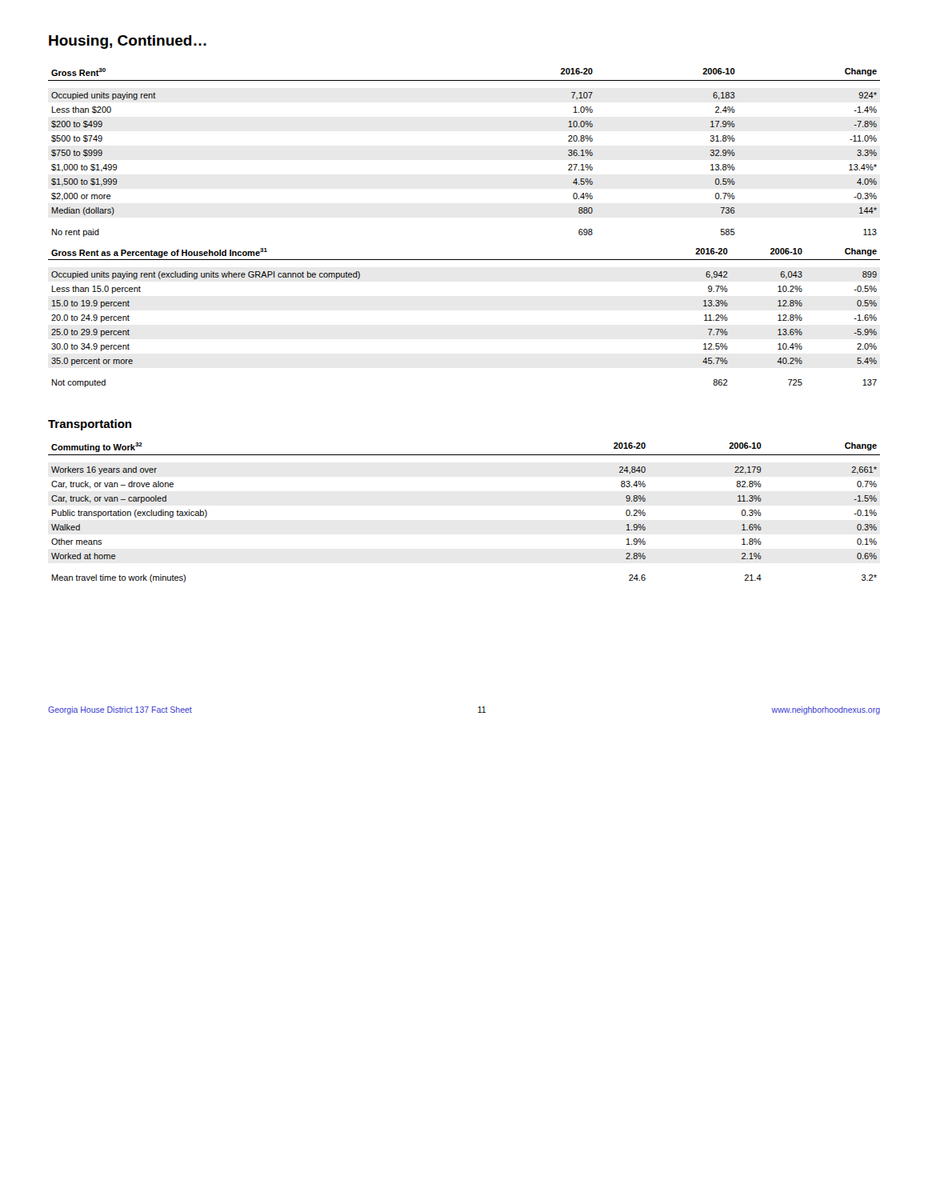Housing, Continued…
Gross Rent
| Gross Rent 30 | 2016-20 | 2006-10 | Change |
| --- | --- | --- | --- |
| Occupied units paying rent | 7,107 | 6,183 | 924* |
| Less than $200 | 1.0% | 2.4% | -1.4% |
| $200 to $499 | 10.0% | 17.9% | -7.8% |
| $500 to $749 | 20.8% | 31.8% | -11.0% |
| $750 to $999 | 36.1% | 32.9% | 3.3% |
| $1,000 to $1,499 | 27.1% | 13.8% | 13.4%* |
| $1,500 to $1,999 | 4.5% | 0.5% | 4.0% |
| $2,000 or more | 0.4% | 0.7% | -0.3% |
| Median (dollars) | 880 | 736 | 144* |
| No rent paid | 698 | 585 | 113 |
| Gross Rent as a Percentage of Household Income 31 | 2016-20 | 2006-10 | Change |
| --- | --- | --- | --- |
| Occupied units paying rent (excluding units where GRAPI cannot be computed) | 6,942 | 6,043 | 899 |
| Less than 15.0 percent | 9.7% | 10.2% | -0.5% |
| 15.0 to 19.9 percent | 13.3% | 12.8% | 0.5% |
| 20.0 to 24.9 percent | 11.2% | 12.8% | -1.6% |
| 25.0 to 29.9 percent | 7.7% | 13.6% | -5.9% |
| 30.0 to 34.9 percent | 12.5% | 10.4% | 2.0% |
| 35.0 percent or more | 45.7% | 40.2% | 5.4% |
| Not computed | 862 | 725 | 137 |
Transportation
| Commuting to Work 32 | 2016-20 | 2006-10 | Change |
| --- | --- | --- | --- |
| Workers 16 years and over | 24,840 | 22,179 | 2,661* |
| Car, truck, or van – drove alone | 83.4% | 82.8% | 0.7% |
| Car, truck, or van – carpooled | 9.8% | 11.3% | -1.5% |
| Public transportation (excluding taxicab) | 0.2% | 0.3% | -0.1% |
| Walked | 1.9% | 1.6% | 0.3% |
| Other means | 1.9% | 1.8% | 0.1% |
| Worked at home | 2.8% | 2.1% | 0.6% |
| Mean travel time to work (minutes) | 24.6 | 21.4 | 3.2* |
Georgia House District 137 Fact Sheet 11 www.neighborhoodnexus.org